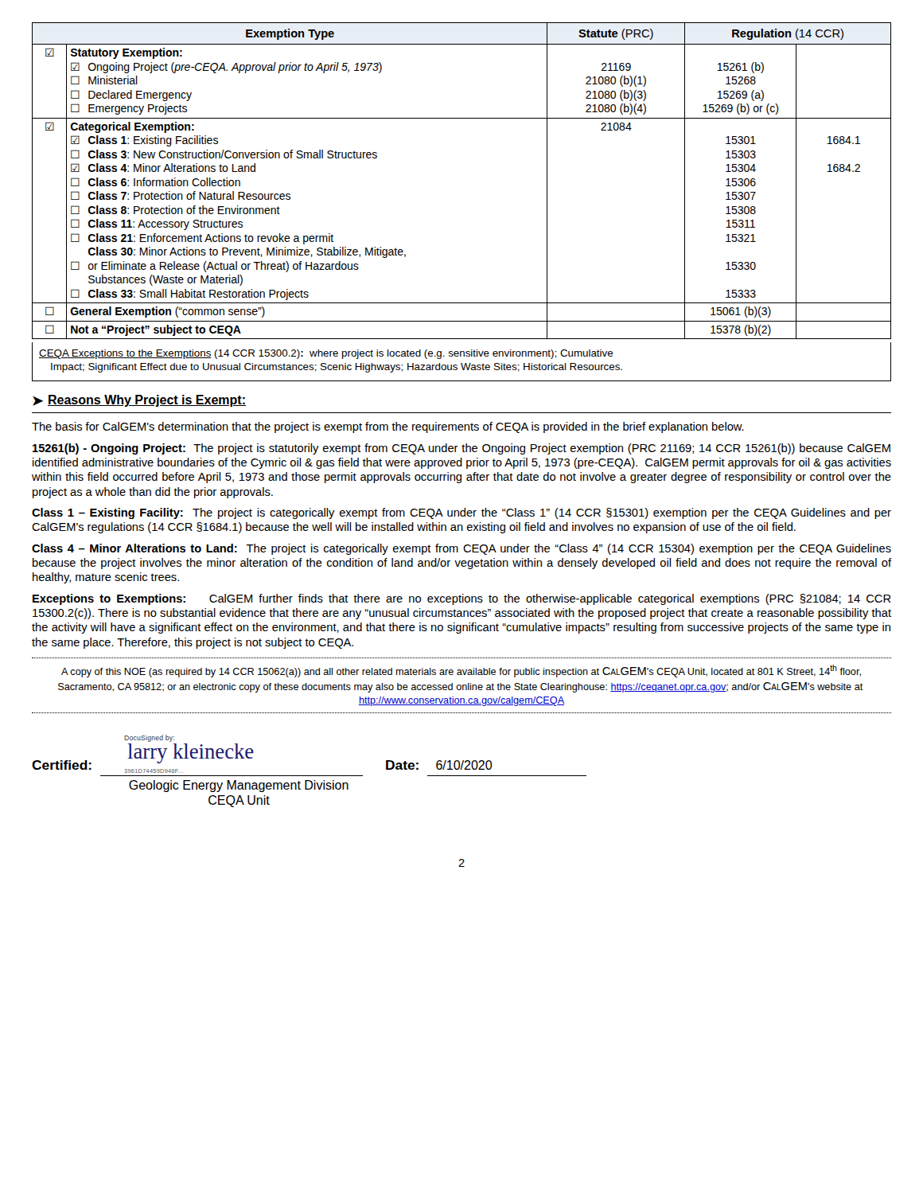| Exemption Type | Statute (PRC) | Regulation (14 CCR) |
| --- | --- | --- |
| ☑ | Statutory Exemption: ☑ Ongoing Project ( pre-CEQA. Approval prior to April 5, 1973 ) ☐ Ministerial ☐ Declared Emergency ☐ Emergency Projects | 21169 21080 (b)(1) 21080 (b)(3) 21080 (b)(4) | 15261 (b) 15268 15269 (a) 15269 (b) or (c) | |
| ☑ | Categorical Exemption: ☑ Class 1 : Existing Facilities ☐ Class 3 : New Construction/Conversion of Small Structures ☑ Class 4 : Minor Alterations to Land ☐ Class 6 : Information Collection ☐ Class 7 : Protection of Natural Resources ☐ Class 8 : Protection of the Environment ☐ Class 11 : Accessory Structures ☐ Class 21 : Enforcement Actions to revoke a permit Class 30 : Minor Actions to Prevent, Minimize, Stabilize, Mitigate, ☐ or Eliminate a Release (Actual or Threat) of Hazardous Substances (Waste or Material) ☐ Class 33 : Small Habitat Restoration Projects | 21084 | 15301 15303 15304 15306 15307 15308 15311 15321 15330 15333 | 1684.1 1684.2 |
| ☐ | General Exemption (“common sense”) | | 15061 (b)(3) | |
| ☐ | Not a “Project” subject to CEQA | | 15378 (b)(2) | |
CEQA Exceptions to the Exemptions (14 CCR 15300.2): where project is located (e.g. sensitive environment); Cumulative Impact; Significant Effect due to Unusual Circumstances; Scenic Highways; Hazardous Waste Sites; Historical Resources.
➤Reasons Why Project is Exempt:
The basis for CalGEM's determination that the project is exempt from the requirements of CEQA is provided in the brief explanation below.
15261(b) - Ongoing Project: The project is statutorily exempt from CEQA under the Ongoing Project exemption (PRC 21169; 14 CCR 15261(b)) because CalGEM identified administrative boundaries of the Cymric oil & gas field that were approved prior to April 5, 1973 (pre-CEQA). CalGEM permit approvals for oil & gas activities within this field occurred before April 5, 1973 and those permit approvals occurring after that date do not involve a greater degree of responsibility or control over the project as a whole than did the prior approvals.
Class 1 – Existing Facility: The project is categorically exempt from CEQA under the “Class 1” (14 CCR §15301) exemption per the CEQA Guidelines and per CalGEM's regulations (14 CCR §1684.1) because the well will be installed within an existing oil field and involves no expansion of use of the oil field.
Class 4 – Minor Alterations to Land: The project is categorically exempt from CEQA under the “Class 4” (14 CCR 15304) exemption per the CEQA Guidelines because the project involves the minor alteration of the condition of land and/or vegetation within a densely developed oil field and does not require the removal of healthy, mature scenic trees.
Exceptions to Exemptions: CalGEM further finds that there are no exceptions to the otherwise-applicable categorical exemptions (PRC §21084; 14 CCR 15300.2(c)). There is no substantial evidence that there are any “unusual circumstances” associated with the proposed project that create a reasonable possibility that the activity will have a significant effect on the environment, and that there is no significant “cumulative impacts” resulting from successive projects of the same type in the same place. Therefore, this project is not subject to CEQA.
A copy of this NOE (as required by 14 CCR 15062(a)) and all other related materials are available for public inspection at CalGEM's CEQA Unit, located at 801 K Street, 14th floor, Sacramento, CA 95812; or an electronic copy of these documents may also be accessed online at the State Clearinghouse: https://ceqanet.opr.ca.gov; and/or CalGEM's website at http://www.conservation.ca.gov/calgem/CEQA
Certified:
DocuSigned by:
larry kleinecke
3961D74459D946F...
Date:
6/10/2020
Geologic Energy Management Division
CEQA Unit
2